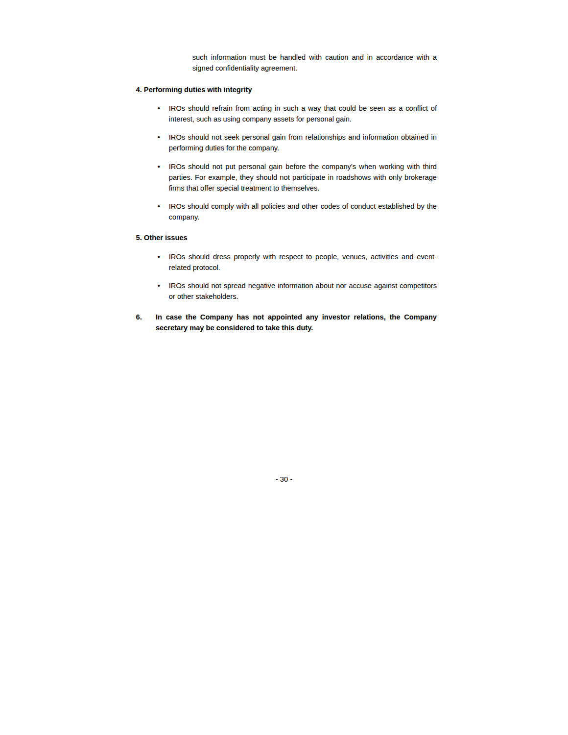such information must be handled with caution and in accordance with a signed confidentiality agreement.
4. Performing duties with integrity
IROs should refrain from acting in such a way that could be seen as a conflict of interest, such as using company assets for personal gain.
IROs should not seek personal gain from relationships and information obtained in performing duties for the company.
IROs should not put personal gain before the company’s when working with third parties. For example, they should not participate in roadshows with only brokerage firms that offer special treatment to themselves.
IROs should comply with all policies and other codes of conduct established by the company.
5. Other issues
IROs should dress properly with respect to people, venues, activities and event-related protocol.
IROs should not spread negative information about nor accuse against competitors or other stakeholders.
6. In case the Company has not appointed any investor relations, the Company secretary may be considered to take this duty.
- 30 -